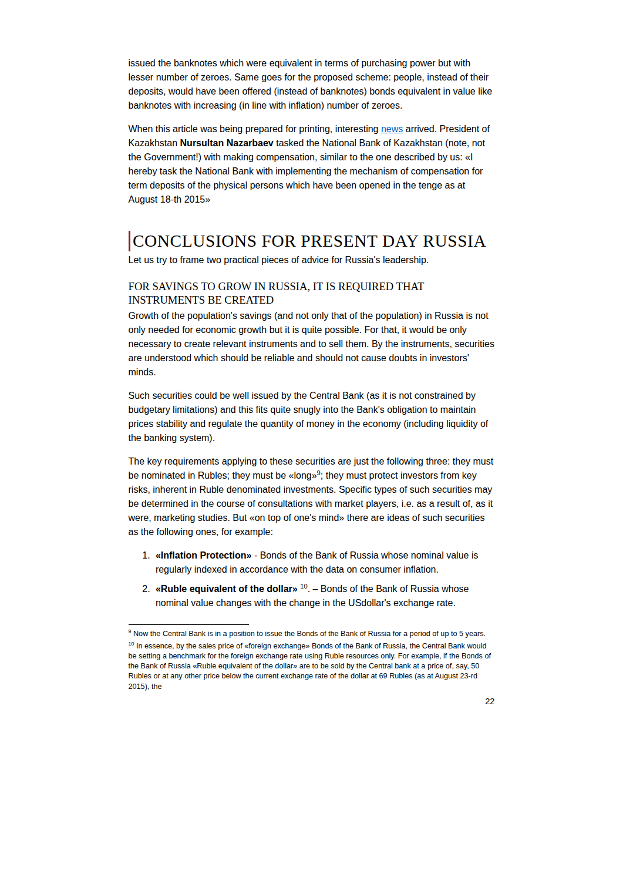issued the banknotes which were equivalent in terms of purchasing power but with lesser number of zeroes. Same goes for the proposed scheme: people, instead of their deposits, would have been offered (instead of banknotes) bonds equivalent in value like banknotes with increasing (in line with inflation) number of zeroes.
When this article was being prepared for printing, interesting news arrived. President of Kazakhstan Nursultan Nazarbaev tasked the National Bank of Kazakhstan (note, not the Government!) with making compensation, similar to the one described by us: «I hereby task the National Bank with implementing the mechanism of compensation for term deposits of the physical persons which have been opened in the tenge as at August 18-th 2015»
CONCLUSIONS FOR PRESENT DAY RUSSIA
Let us try to frame two practical pieces of advice for Russia's leadership.
FOR SAVINGS TO GROW IN RUSSIA, IT IS REQUIRED THAT INSTRUMENTS BE CREATED
Growth of the population's savings (and not only that of the population) in Russia is not only needed for economic growth but it is quite possible. For that, it would be only necessary to create relevant instruments and to sell them. By the instruments, securities are understood which should be reliable and should not cause doubts in investors' minds.
Such securities could be well issued by the Central Bank (as it is not constrained by budgetary limitations) and this fits quite snugly into the Bank's obligation to maintain prices stability and regulate the quantity of money in the economy (including liquidity of the banking system).
The key requirements applying to these securities are just the following three: they must be nominated in Rubles; they must be «long»9; they must protect investors from key risks, inherent in Ruble denominated investments. Specific types of such securities may be determined in the course of consultations with market players, i.e. as a result of, as it were, marketing studies. But «on top of one's mind» there are ideas of such securities as the following ones, for example:
«Inflation Protection» - Bonds of the Bank of Russia whose nominal value is regularly indexed in accordance with the data on consumer inflation.
«Ruble equivalent of the dollar» 10. – Bonds of the Bank of Russia whose nominal value changes with the change in the USdollar's exchange rate.
9 Now the Central Bank is in a position to issue the Bonds of the Bank of Russia for a period of up to 5 years.
10 In essence, by the sales price of «foreign exchange» Bonds of the Bank of Russia, the Central Bank would be setting a benchmark for the foreign exchange rate using Ruble resources only. For example, if the Bonds of the Bank of Russia «Ruble equivalent of the dollar» are to be sold by the Central bank at a price of, say, 50 Rubles or at any other price below the current exchange rate of the dollar at 69 Rubles (as at August 23-rd 2015), the
22